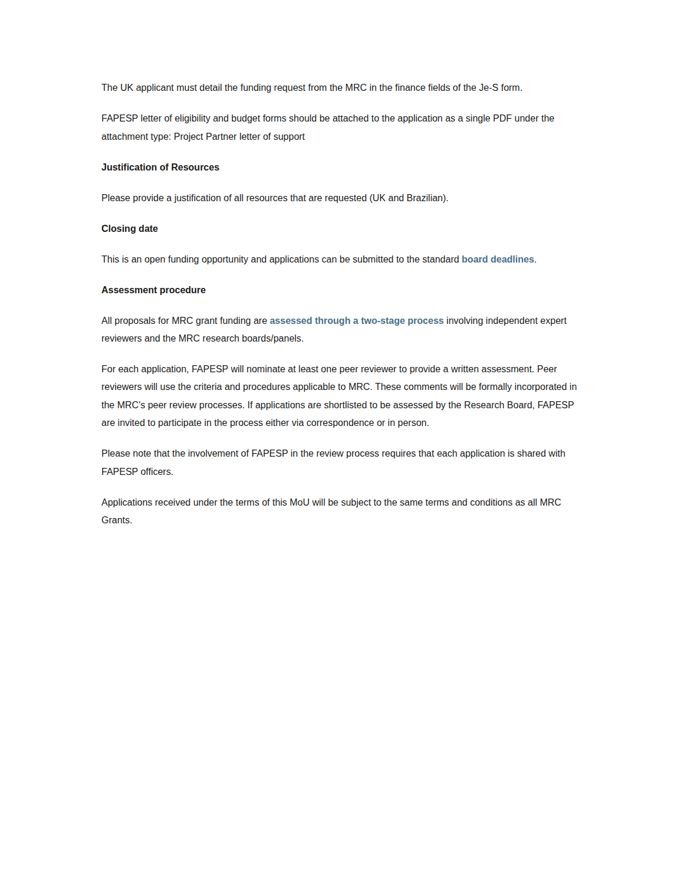The UK applicant must detail the funding request from the MRC in the finance fields of the Je-S form.
FAPESP letter of eligibility and budget forms should be attached to the application as a single PDF under the attachment type: Project Partner letter of support
Justification of Resources
Please provide a justification of all resources that are requested (UK and Brazilian).
Closing date
This is an open funding opportunity and applications can be submitted to the standard board deadlines.
Assessment procedure
All proposals for MRC grant funding are assessed through a two-stage process involving independent expert reviewers and the MRC research boards/panels.
For each application, FAPESP will nominate at least one peer reviewer to provide a written assessment. Peer reviewers will use the criteria and procedures applicable to MRC. These comments will be formally incorporated in the MRC's peer review processes. If applications are shortlisted to be assessed by the Research Board, FAPESP are invited to participate in the process either via correspondence or in person.
Please note that the involvement of FAPESP in the review process requires that each application is shared with FAPESP officers.
Applications received under the terms of this MoU will be subject to the same terms and conditions as all MRC Grants.